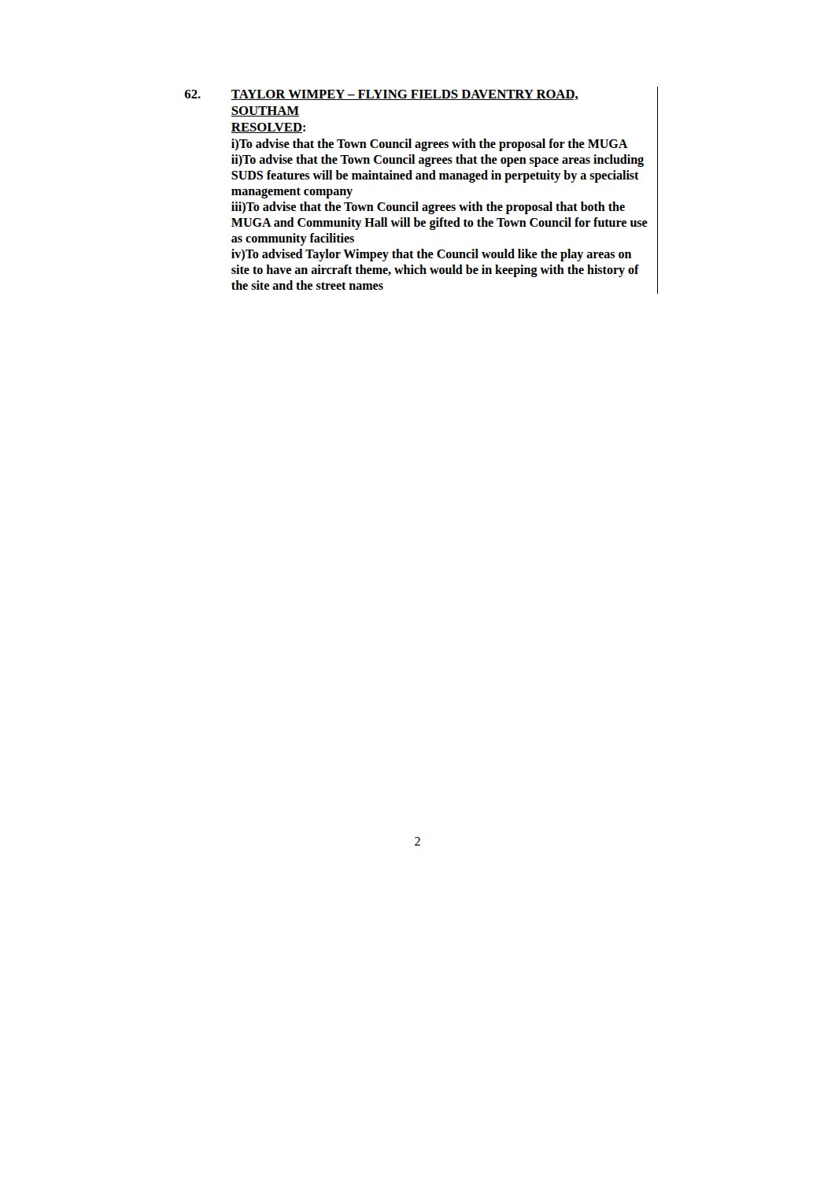62.
TAYLOR WIMPEY – FLYING FIELDS DAVENTRY ROAD, SOUTHAM
RESOLVED:
i)To advise that the Town Council agrees with the proposal for the MUGA
ii)To advise that the Town Council agrees that the open space areas including SUDS features will be maintained and managed in perpetuity by a specialist management company
iii)To advise that the Town Council agrees with the proposal that both the MUGA and Community Hall will be gifted to the Town Council for future use as community facilities
iv)To advised Taylor Wimpey that the Council would like the play areas on site to have an aircraft theme, which would be in keeping with the history of the site and the street names
2